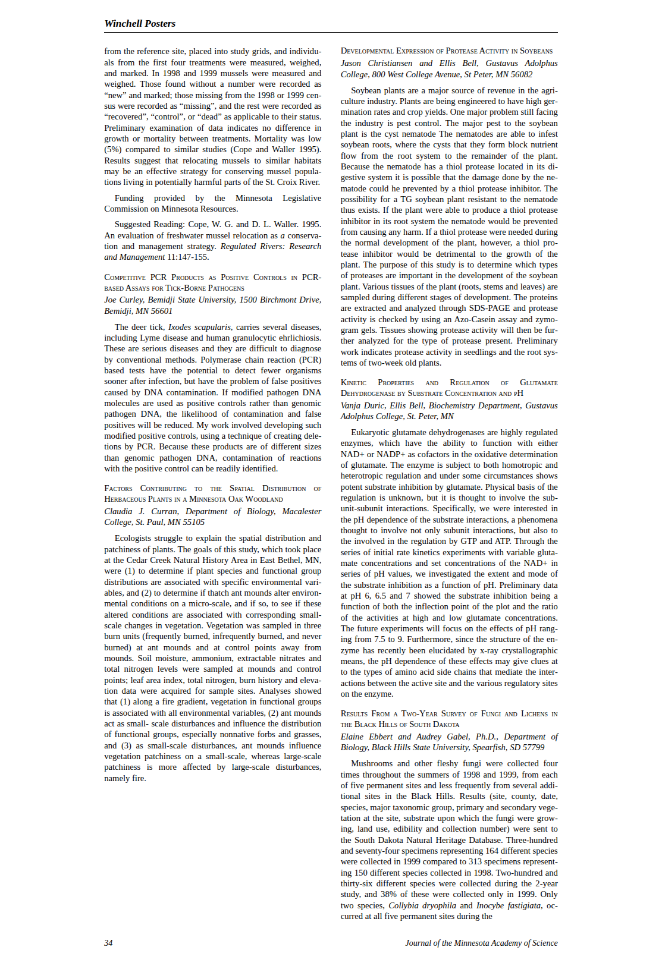Winchell Posters
from the reference site, placed into study grids, and individuals from the first four treatments were measured, weighed, and marked. In 1998 and 1999 mussels were measured and weighed. Those found without a number were recorded as “new” and marked; those missing from the 1998 or 1999 census were recorded as “missing”, and the rest were recorded as “recovered”, “control”, or “dead” as applicable to their status. Preliminary examination of data indicates no difference in growth or mortality between treatments. Mortality was low (5%) compared to similar studies (Cope and Waller 1995). Results suggest that relocating mussels to similar habitats may be an effective strategy for conserving mussel populations living in potentially harmful parts of the St. Croix River.
Funding provided by the Minnesota Legislative Commission on Minnesota Resources.
Suggested Reading: Cope, W. G. and D. L. Waller. 1995. An evaluation of freshwater mussel relocation as a conservation and management strategy. Regulated Rivers: Research and Management 11:147-155.
Competitive PCR Products as Positive Controls in PCR-based Assays for Tick-Borne Pathogens
Joe Curley, Bemidji State University, 1500 Birchmont Drive, Bemidji, MN 56601
The deer tick, Ixodes scapularis, carries several diseases, including Lyme disease and human granulocytic ehrlichiosis. These are serious diseases and they are difficult to diagnose by conventional methods. Polymerase chain reaction (PCR) based tests have the potential to detect fewer organisms sooner after infection, but have the problem of false positives caused by DNA contamination. If modified pathogen DNA molecules are used as positive controls rather than genomic pathogen DNA, the likelihood of contamination and false positives will be reduced. My work involved developing such modified positive controls, using a technique of creating deletions by PCR. Because these products are of different sizes than genomic pathogen DNA, contamination of reactions with the positive control can be readily identified.
Factors Contributing to the Spatial Distribution of Herbaceous Plants in a Minnesota Oak Woodland
Claudia J. Curran, Department of Biology, Macalester College, St. Paul, MN 55105
Ecologists struggle to explain the spatial distribution and patchiness of plants. The goals of this study, which took place at the Cedar Creek Natural History Area in East Bethel, MN, were (1) to determine if plant species and functional group distributions are associated with specific environmental variables, and (2) to determine if thatch ant mounds alter environmental conditions on a micro-scale, and if so, to see if these altered conditions are associated with corresponding small-scale changes in vegetation. Vegetation was sampled in three burn units (frequently burned, infrequently burned, and never burned) at ant mounds and at control points away from mounds. Soil moisture, ammonium, extractable nitrates and total nitrogen levels were sampled at mounds and control points; leaf area index, total nitrogen, burn history and elevation data were acquired for sample sites. Analyses showed that (1) along a fire gradient, vegetation in functional groups is associated with all environmental variables, (2) ant mounds act as small- scale disturbances and influence the distribution of functional groups, especially nonnative forbs and grasses, and (3) as small-scale disturbances, ant mounds influence vegetation patchiness on a small-scale, whereas large-scale patchiness is more affected by large-scale disturbances, namely fire.
Developmental Expression of Protease Activity in Soybeans
Jason Christiansen and Ellis Bell, Gustavus Adolphus College, 800 West College Avenue, St Peter, MN 56082
Soybean plants are a major source of revenue in the agriculture industry. Plants are being engineered to have high germination rates and crop yields. One major problem still facing the industry is pest control. The major pest to the soybean plant is the cyst nematode The nematodes are able to infest soybean roots, where the cysts that they form block nutrient flow from the root system to the remainder of the plant. Because the nematode has a thiol protease located in its digestive system it is possible that the damage done by the nematode could he prevented by a thiol protease inhibitor. The possibility for a TG soybean plant resistant to the nematode thus exists. If the plant were able to produce a thiol protease inhibitor in its root system the nematode would be prevented from causing any harm. If a thiol protease were needed during the normal development of the plant, however, a thiol protease inhibitor would be detrimental to the growth of the plant. The purpose of this study is to determine which types of proteases are important in the development of the soybean plant. Various tissues of the plant (roots, stems and leaves) are sampled during different stages of development. The proteins are extracted and analyzed through SDS-PAGE and protease activity is checked by using an Azo-Casein assay and zymogram gels. Tissues showing protease activity will then be further analyzed for the type of protease present. Preliminary work indicates protease activity in seedlings and the root systems of two-week old plants.
Kinetic Properties and Regulation of Glutamate Dehydrogenase by Substrate Concentration and pH
Vanja Duric, Ellis Bell, Biochemistry Department, Gustavus Adolphus College, St. Peter, MN
Eukaryotic glutamate dehydrogenases are highly regulated enzymes, which have the ability to function with either NAD+ or NADP+ as cofactors in the oxidative determination of glutamate. The enzyme is subject to both homotropic and heterotropic regulation and under some circumstances shows potent substrate inhibition by glutamate. Physical basis of the regulation is unknown, but it is thought to involve the subunit-subunit interactions. Specifically, we were interested in the pH dependence of the substrate interactions, a phenomena thought to involve not only subunit interactions, but also to the involved in the regulation by GTP and ATP. Through the series of initial rate kinetics experiments with variable glutamate concentrations and set concentrations of the NAD+ in series of pH values, we investigated the extent and mode of the substrate inhibition as a function of pH. Preliminary data at pH 6, 6.5 and 7 showed the substrate inhibition being a function of both the inflection point of the plot and the ratio of the activities at high and low glutamate concentrations. The future experiments will focus on the effects of pH ranging from 7.5 to 9. Furthermore, since the structure of the enzyme has recently been elucidated by x-ray crystallographic means, the pH dependence of these effects may give clues at to the types of amino acid side chains that mediate the interactions between the active site and the various regulatory sites on the enzyme.
Results From a Two-Year Survey of Fungi and Lichens in the Black Hills of South Dakota
Elaine Ebbert and Audrey Gabel, Ph.D., Department of Biology, Black Hills State University, Spearfish, SD 57799
Mushrooms and other fleshy fungi were collected four times throughout the summers of 1998 and 1999, from each of five permanent sites and less frequently from several additional sites in the Black Hills. Results (site, county, date, species, major taxonomic group, primary and secondary vegetation at the site, substrate upon which the fungi were growing, land use, edibility and collection number) were sent to the South Dakota Natural Heritage Database. Three-hundred and seventy-four specimens representing 164 different species were collected in 1999 compared to 313 specimens representing 150 different species collected in 1998. Two-hundred and thirty-six different species were collected during the 2-year study, and 38% of these were collected only in 1999. Only two species, Collybia dryophila and Inocybe fastigiata, occurred at all five permanent sites during the
34 Journal of the Minnesota Academy of Science